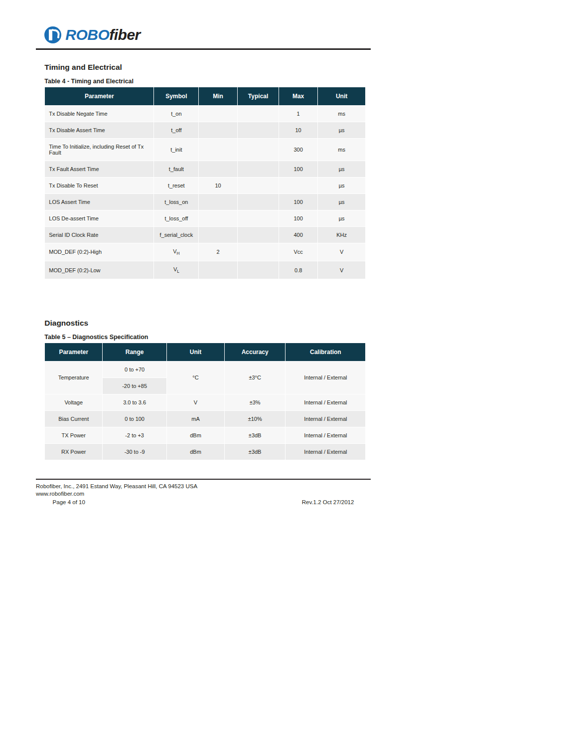ROBO fiber
Timing and Electrical
Table 4 - Timing and Electrical
| Parameter | Symbol | Min | Typical | Max | Unit |
| --- | --- | --- | --- | --- | --- |
| Tx Disable Negate Time | t_on | | | 1 | ms |
| Tx Disable Assert Time | t_off | | | 10 | µs |
| Time To Initialize, including Reset of Tx Fault | t_init | | | 300 | ms |
| Tx Fault Assert Time | t_fault | | | 100 | µs |
| Tx Disable To Reset | t_reset | 10 | | | µs |
| LOS Assert Time | t_loss_on | | | 100 | µs |
| LOS De-assert Time | t_loss_off | | | 100 | µs |
| Serial ID Clock Rate | f_serial_clock | | | 400 | KHz |
| MOD_DEF (0:2)-High | V H | 2 | | Vcc | V |
| MOD_DEF (0:2)-Low | V L | | | 0.8 | V |
Diagnostics
Table 5 – Diagnostics Specification
| Parameter | Range | Unit | Accuracy | Calibration |
| --- | --- | --- | --- | --- |
| Temperature | 0 to +70 | °C | ±3°C | Internal / External |
| -20 to +85 |
| Voltage | 3.0 to 3.6 | V | ±3% | Internal / External |
| Bias Current | 0 to 100 | mA | ±10% | Internal / External |
| TX Power | -2 to +3 | dBm | ±3dB | Internal / External |
| RX Power | -30 to -9 | dBm | ±3dB | Internal / External |
Robofiber, Inc., 2491 Estand Way, Pleasant Hill, CA 94523 USA
www.robofiber.com
Page 4 of 10 Rev.1.2 Oct 27/2012